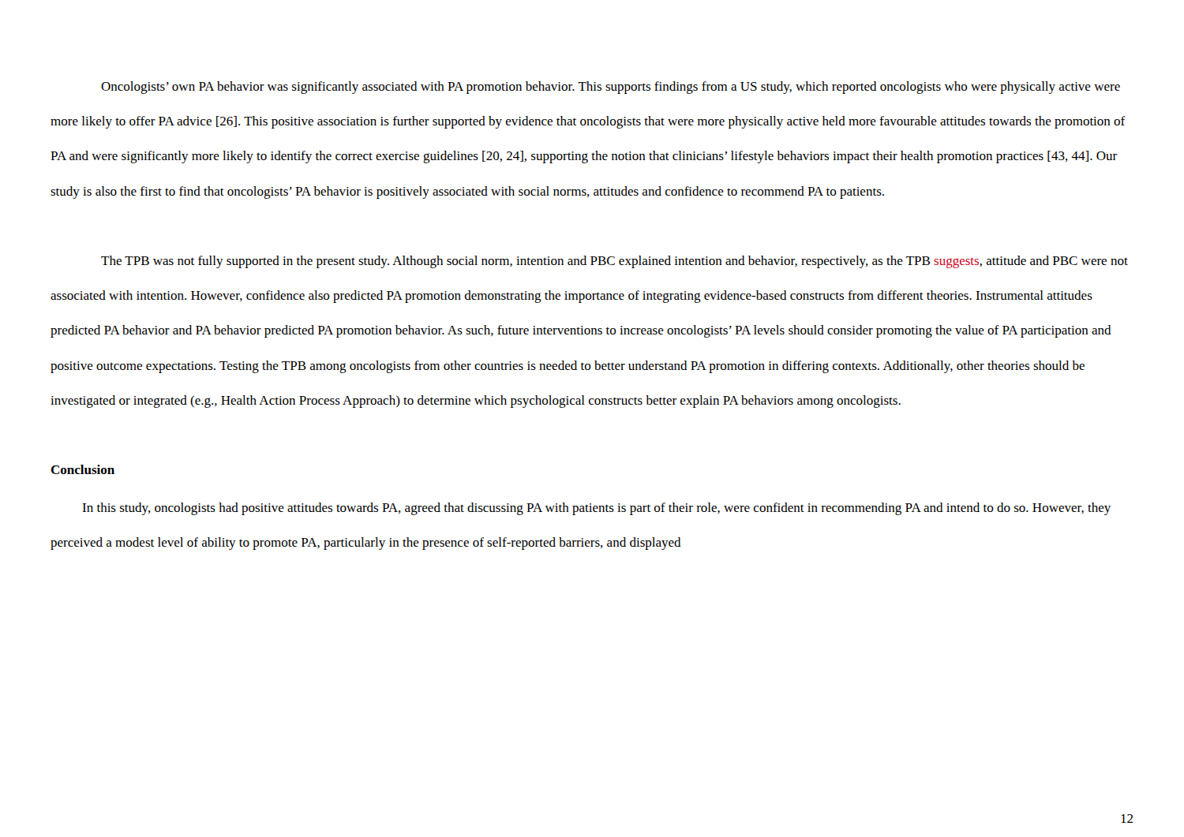Oncologists’ own PA behavior was significantly associated with PA promotion behavior. This supports findings from a US study, which reported oncologists who were physically active were more likely to offer PA advice [26]. This positive association is further supported by evidence that oncologists that were more physically active held more favourable attitudes towards the promotion of PA and were significantly more likely to identify the correct exercise guidelines [20, 24], supporting the notion that clinicians’ lifestyle behaviors impact their health promotion practices [43, 44]. Our study is also the first to find that oncologists’ PA behavior is positively associated with social norms, attitudes and confidence to recommend PA to patients.
The TPB was not fully supported in the present study. Although social norm, intention and PBC explained intention and behavior, respectively, as the TPB suggests, attitude and PBC were not associated with intention. However, confidence also predicted PA promotion demonstrating the importance of integrating evidence-based constructs from different theories. Instrumental attitudes predicted PA behavior and PA behavior predicted PA promotion behavior. As such, future interventions to increase oncologists’ PA levels should consider promoting the value of PA participation and positive outcome expectations. Testing the TPB among oncologists from other countries is needed to better understand PA promotion in differing contexts. Additionally, other theories should be investigated or integrated (e.g., Health Action Process Approach) to determine which psychological constructs better explain PA behaviors among oncologists.
Conclusion
In this study, oncologists had positive attitudes towards PA, agreed that discussing PA with patients is part of their role, were confident in recommending PA and intend to do so. However, they perceived a modest level of ability to promote PA, particularly in the presence of self-reported barriers, and displayed
12